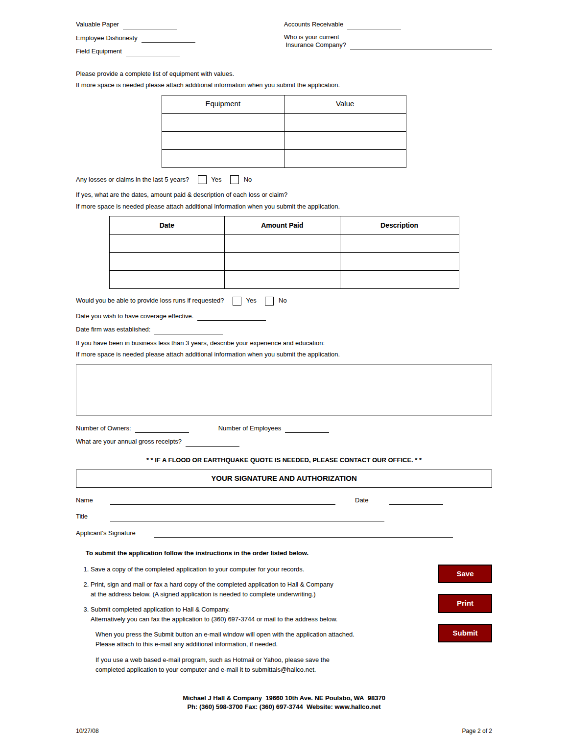Valuable Paper
Employee Dishonesty
Field Equipment
Accounts Receivable
Who is your current
Insurance Company?
Please provide a complete list of equipment with values.
If more space is needed please attach additional information when you submit the application.
| Equipment | Value |
| --- | --- |
Any losses or claims in the last 5 years? Yes No
If yes, what are the dates, amount paid & description of each loss or claim?
If more space is needed please attach additional information when you submit the application.
| Date | Amount Paid | Description |
| --- | --- | --- |
Would you be able to provide loss runs if requested? Yes No
Date you wish to have coverage effective.
Date firm was established:
If you have been in business less than 3 years, describe your experience and education:
If more space is needed please attach additional information when you submit the application.
Number of Owners: Number of Employees
What are your annual gross receipts?
* * IF A FLOOD OR EARTHQUAKE QUOTE IS NEEDED, PLEASE CONTACT OUR OFFICE. * *
YOUR SIGNATURE AND AUTHORIZATION
Name Date
Title
Applicant's Signature
To submit the application follow the instructions in the order listed below.
Save
Print
Submit
Save a copy of the completed application to your computer for your records.
Print, sign and mail or fax a hard copy of the completed application to Hall & Company
at the address below. (A signed application is needed to complete underwriting.)
Submit completed application to Hall & Company.
Alternatively you can fax the application to (360) 697-3744 or mail to the address below.
When you press the Submit button an e-mail window will open with the application attached.
Please attach to this e-mail any additional information, if needed.
If you use a web based e-mail program, such as Hotmail or Yahoo, please save the
completed application to your computer and e-mail it to submittals@hallco.net.
Michael J Hall & Company 19660 10th Ave. NE Poulsbo, WA 98370
Ph: (360) 598-3700 Fax: (360) 697-3744 Website: www.hallco.net
10/27/08 Page 2 of 2